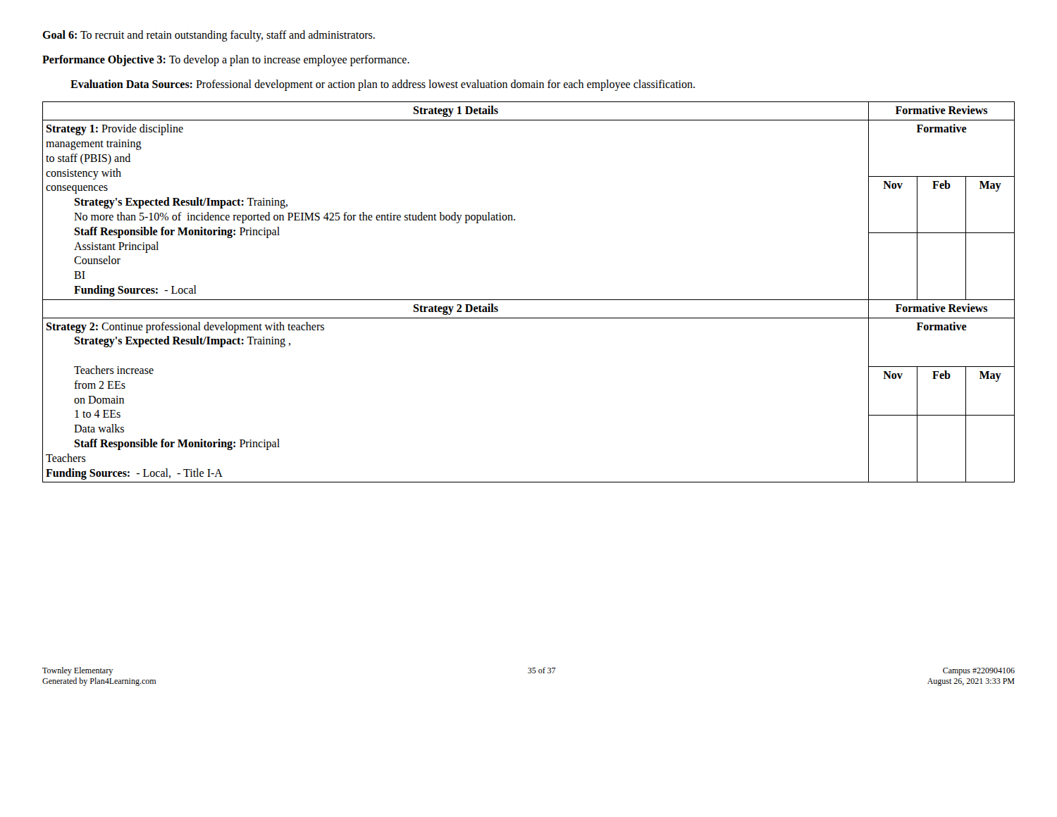Goal 6: To recruit and retain outstanding faculty, staff and administrators.
Performance Objective 3: To develop a plan to increase employee performance.
Evaluation Data Sources: Professional development or action plan to address lowest evaluation domain for each employee classification.
| Strategy 1 Details | Formative Reviews |
| Strategy 1: Provide discipline management training to staff (PBIS) and consistency with consequences Strategy's Expected Result/Impact: Training, No more than 5-10% of incidence reported on PEIMS 425 for the entire student body population. Staff Responsible for Monitoring: Principal Assistant Principal Counselor BI Funding Sources: - Local | Formative |
| Nov | Feb | May |
| Strategy 2 Details | Formative Reviews |
| Strategy 2: Continue professional development with teachers Strategy's Expected Result/Impact: Training , Teachers increase from 2 EEs on Domain 1 to 4 EEs Data walks Staff Responsible for Monitoring: Principal Teachers Funding Sources: - Local, - Title I-A | Formative |
| Nov | Feb | May |
Townley Elementary
Generated by Plan4Learning.com
35 of 37
Campus #220904106
August 26, 2021 3:33 PM